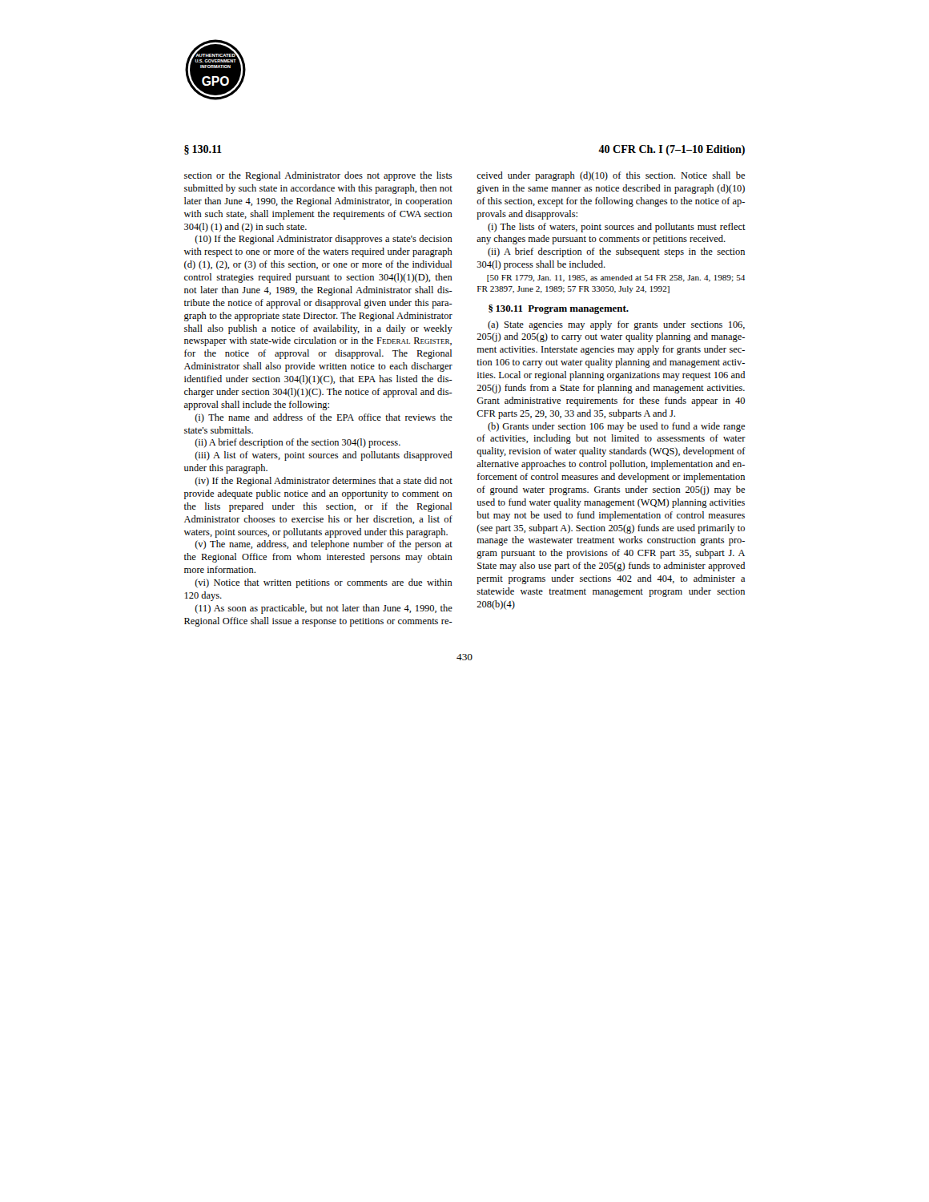AUTHENTICATED U.S. GOVERNMENT INFORMATION GPO
§ 130.11
40 CFR Ch. I (7–1–10 Edition)
section or the Regional Administrator does not approve the lists submitted by such state in accordance with this paragraph, then not later than June 4, 1990, the Regional Administrator, in cooperation with such state, shall implement the requirements of CWA section 304(l) (1) and (2) in such state.
(10) If the Regional Administrator disapproves a state's decision with respect to one or more of the waters required under paragraph (d) (1), (2), or (3) of this section, or one or more of the individual control strategies required pursuant to section 304(l)(1)(D), then not later than June 4, 1989, the Regional Administrator shall distribute the notice of approval or disapproval given under this paragraph to the appropriate state Director. The Regional Administrator shall also publish a notice of availability, in a daily or weekly newspaper with state-wide circulation or in the Federal Register, for the notice of approval or disapproval. The Regional Administrator shall also provide written notice to each discharger identified under section 304(l)(1)(C), that EPA has listed the discharger under section 304(l)(1)(C). The notice of approval and disapproval shall include the following:
(i) The name and address of the EPA office that reviews the state's submittals.
(ii) A brief description of the section 304(l) process.
(iii) A list of waters, point sources and pollutants disapproved under this paragraph.
(iv) If the Regional Administrator determines that a state did not provide adequate public notice and an opportunity to comment on the lists prepared under this section, or if the Regional Administrator chooses to exercise his or her discretion, a list of waters, point sources, or pollutants approved under this paragraph.
(v) The name, address, and telephone number of the person at the Regional Office from whom interested persons may obtain more information.
(vi) Notice that written petitions or comments are due within 120 days.
(11) As soon as practicable, but not later than June 4, 1990, the Regional Office shall issue a response to petitions or comments received under paragraph (d)(10) of this section. Notice shall be given in the same manner as notice described in paragraph (d)(10) of this section, except for the following changes to the notice of approvals and disapprovals:
(i) The lists of waters, point sources and pollutants must reflect any changes made pursuant to comments or petitions received.
(ii) A brief description of the subsequent steps in the section 304(l) process shall be included.
[50 FR 1779, Jan. 11, 1985, as amended at 54 FR 258, Jan. 4, 1989; 54 FR 23897, June 2, 1989; 57 FR 33050, July 24, 1992]
§ 130.11 Program management.
(a) State agencies may apply for grants under sections 106, 205(j) and 205(g) to carry out water quality planning and management activities. Interstate agencies may apply for grants under section 106 to carry out water quality planning and management activities. Local or regional planning organizations may request 106 and 205(j) funds from a State for planning and management activities. Grant administrative requirements for these funds appear in 40 CFR parts 25, 29, 30, 33 and 35, subparts A and J.
(b) Grants under section 106 may be used to fund a wide range of activities, including but not limited to assessments of water quality, revision of water quality standards (WQS), development of alternative approaches to control pollution, implementation and enforcement of control measures and development or implementation of ground water programs. Grants under section 205(j) may be used to fund water quality management (WQM) planning activities but may not be used to fund implementation of control measures (see part 35, subpart A). Section 205(g) funds are used primarily to manage the wastewater treatment works construction grants program pursuant to the provisions of 40 CFR part 35, subpart J. A State may also use part of the 205(g) funds to administer approved permit programs under sections 402 and 404, to administer a statewide waste treatment management program under section 208(b)(4)
430